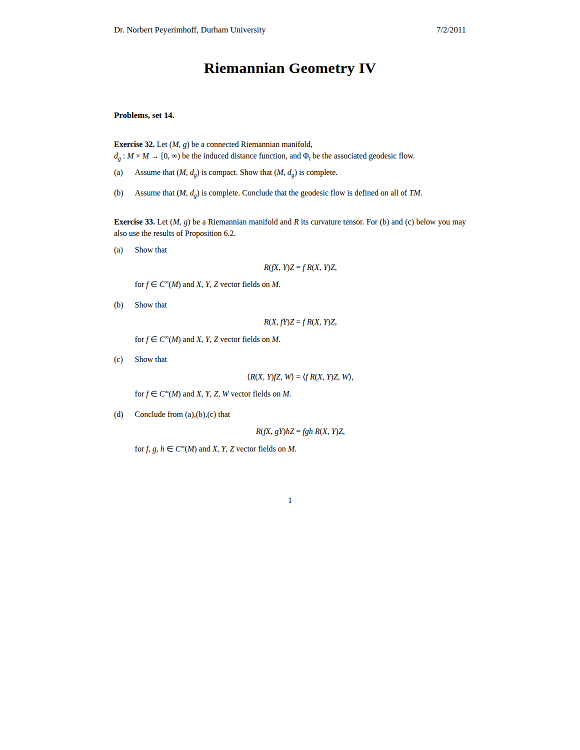Dr. Norbert Peyerimhoff, Durham University 7/2/2011
Riemannian Geometry IV
Problems, set 14.
Exercise 32. Let (M, g) be a connected Riemannian manifold,
dg : M × M → [0, ∞) be the induced distance function, and Φt be the associated geodesic flow.
(a) Assume that (M, dg) is compact. Show that (M, dg) is complete.
(b) Assume that (M, dg) is complete. Conclude that the geodesic flow is defined on all of TM.
Exercise 33. Let (M, g) be a Riemannian manifold and R its curvature tensor. For (b) and (c) below you may also use the results of Proposition 6.2.
(a) Show that R(fX, Y)Z = f R(X, Y)Z, for f ∈ C∞(M) and X, Y, Z vector fields on M.
(b) Show that R(X, fY)Z = f R(X, Y)Z, for f ∈ C∞(M) and X, Y, Z vector fields on M.
(c) Show that ⟨R(X, Y)fZ, W⟩ = ⟨f R(X, Y)Z, W⟩, for f ∈ C∞(M) and X, Y, Z, W vector fields on M.
(d) Conclude from (a),(b),(c) that R(fX, gY)hZ = fgh R(X, Y)Z, for f, g, h ∈ C∞(M) and X, Y, Z vector fields on M.
1